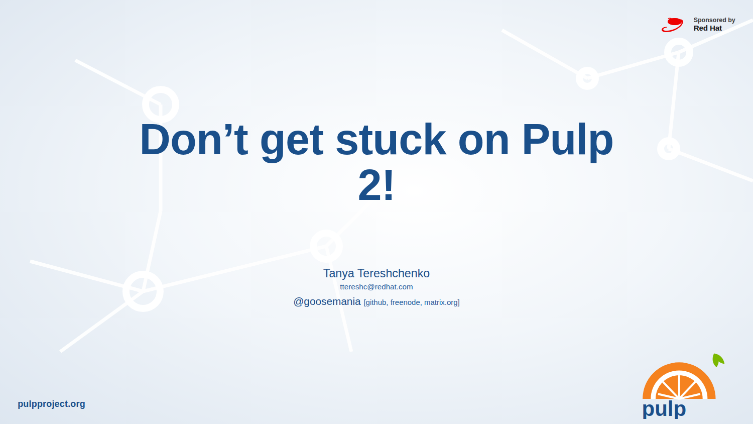Sponsored byRed Hat
Don’t get stuck on Pulp 2!
Tanya Tereshchenko
ttereshc@redhat.com
@goosemania [github, freenode, matrix.org]
pulpproject.org
pulp